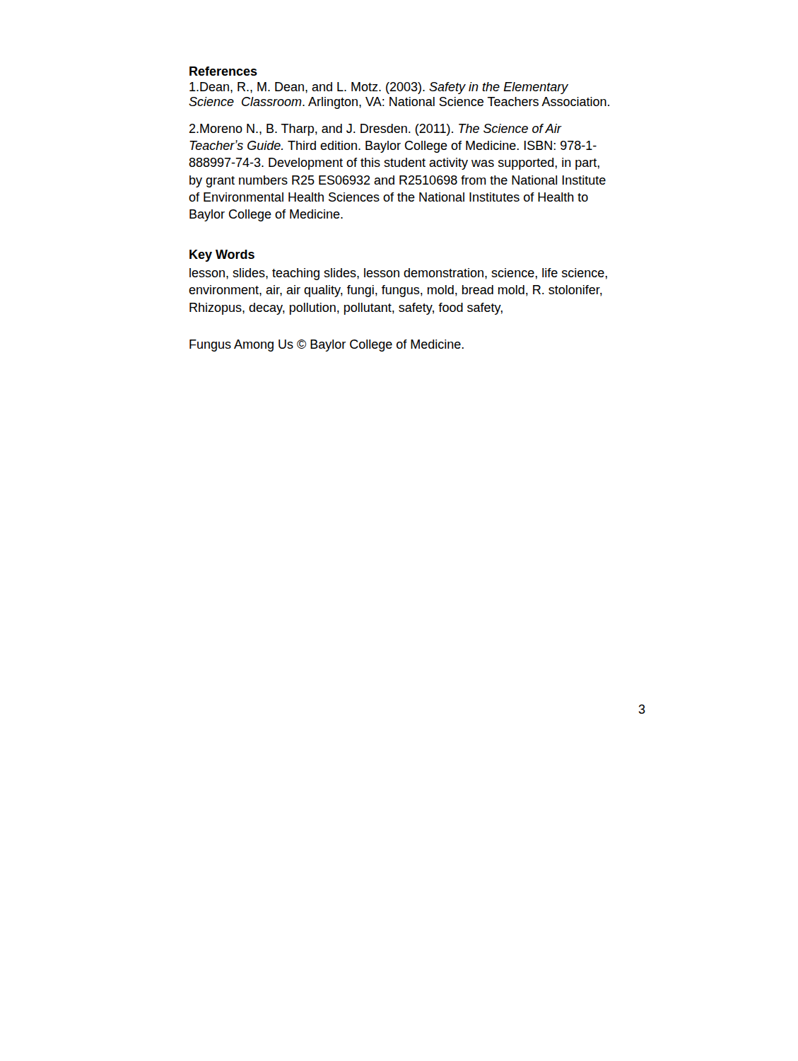References
1.Dean, R., M. Dean, and L. Motz. (2003). Safety in the Elementary Science Classroom. Arlington, VA: National Science Teachers Association.
2.Moreno N., B. Tharp, and J. Dresden. (2011). The Science of Air Teacherʼs Guide. Third edition. Baylor College of Medicine. ISBN: 978-1-888997-74-3. Development of this student activity was supported, in part, by grant numbers R25 ES06932 and R2510698 from the National Institute of Environmental Health Sciences of the National Institutes of Health to Baylor College of Medicine.
Key Words
lesson, slides, teaching slides, lesson demonstration, science, life science, environment, air, air quality, fungi, fungus, mold, bread mold, R. stolonifer, Rhizopus, decay, pollution, pollutant, safety, food safety,
Fungus Among Us © Baylor College of Medicine.
3